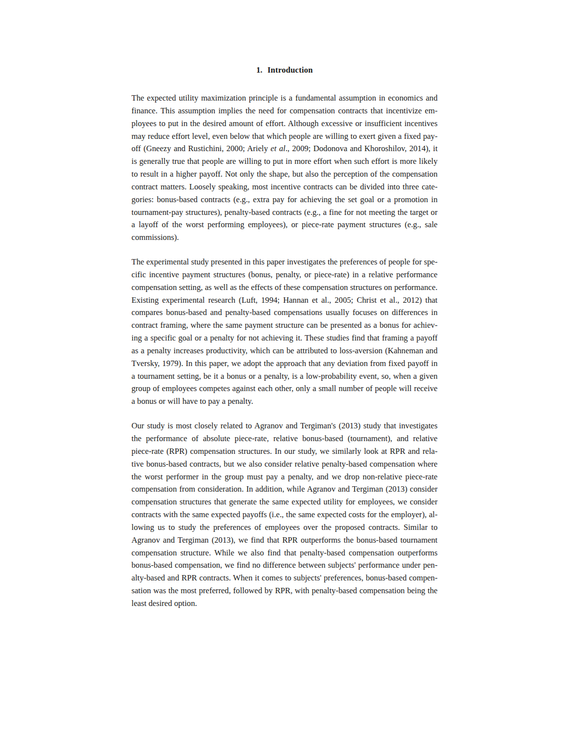1. Introduction
The expected utility maximization principle is a fundamental assumption in economics and finance. This assumption implies the need for compensation contracts that incentivize employees to put in the desired amount of effort. Although excessive or insufficient incentives may reduce effort level, even below that which people are willing to exert given a fixed payoff (Gneezy and Rustichini, 2000; Ariely et al., 2009; Dodonova and Khoroshilov, 2014), it is generally true that people are willing to put in more effort when such effort is more likely to result in a higher payoff. Not only the shape, but also the perception of the compensation contract matters. Loosely speaking, most incentive contracts can be divided into three categories: bonus-based contracts (e.g., extra pay for achieving the set goal or a promotion in tournament-pay structures), penalty-based contracts (e.g., a fine for not meeting the target or a layoff of the worst performing employees), or piece-rate payment structures (e.g., sale commissions).
The experimental study presented in this paper investigates the preferences of people for specific incentive payment structures (bonus, penalty, or piece-rate) in a relative performance compensation setting, as well as the effects of these compensation structures on performance. Existing experimental research (Luft, 1994; Hannan et al., 2005; Christ et al., 2012) that compares bonus-based and penalty-based compensations usually focuses on differences in contract framing, where the same payment structure can be presented as a bonus for achieving a specific goal or a penalty for not achieving it. These studies find that framing a payoff as a penalty increases productivity, which can be attributed to loss-aversion (Kahneman and Tversky, 1979). In this paper, we adopt the approach that any deviation from fixed payoff in a tournament setting, be it a bonus or a penalty, is a low-probability event, so, when a given group of employees competes against each other, only a small number of people will receive a bonus or will have to pay a penalty.
Our study is most closely related to Agranov and Tergiman's (2013) study that investigates the performance of absolute piece-rate, relative bonus-based (tournament), and relative piece-rate (RPR) compensation structures. In our study, we similarly look at RPR and relative bonus-based contracts, but we also consider relative penalty-based compensation where the worst performer in the group must pay a penalty, and we drop non-relative piece-rate compensation from consideration. In addition, while Agranov and Tergiman (2013) consider compensation structures that generate the same expected utility for employees, we consider contracts with the same expected payoffs (i.e., the same expected costs for the employer), allowing us to study the preferences of employees over the proposed contracts. Similar to Agranov and Tergiman (2013), we find that RPR outperforms the bonus-based tournament compensation structure. While we also find that penalty-based compensation outperforms bonus-based compensation, we find no difference between subjects' performance under penalty-based and RPR contracts. When it comes to subjects' preferences, bonus-based compensation was the most preferred, followed by RPR, with penalty-based compensation being the least desired option.